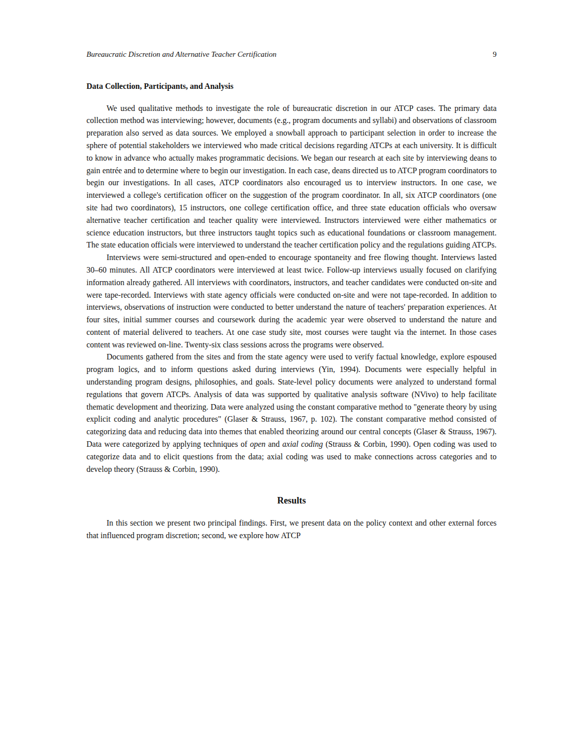Bureaucratic Discretion and Alternative Teacher Certification 9
Data Collection, Participants, and Analysis
We used qualitative methods to investigate the role of bureaucratic discretion in our ATCP cases. The primary data collection method was interviewing; however, documents (e.g., program documents and syllabi) and observations of classroom preparation also served as data sources. We employed a snowball approach to participant selection in order to increase the sphere of potential stakeholders we interviewed who made critical decisions regarding ATCPs at each university. It is difficult to know in advance who actually makes programmatic decisions. We began our research at each site by interviewing deans to gain entrée and to determine where to begin our investigation. In each case, deans directed us to ATCP program coordinators to begin our investigations. In all cases, ATCP coordinators also encouraged us to interview instructors. In one case, we interviewed a college's certification officer on the suggestion of the program coordinator. In all, six ATCP coordinators (one site had two coordinators), 15 instructors, one college certification office, and three state education officials who oversaw alternative teacher certification and teacher quality were interviewed. Instructors interviewed were either mathematics or science education instructors, but three instructors taught topics such as educational foundations or classroom management. The state education officials were interviewed to understand the teacher certification policy and the regulations guiding ATCPs.
Interviews were semi-structured and open-ended to encourage spontaneity and free flowing thought. Interviews lasted 30–60 minutes. All ATCP coordinators were interviewed at least twice. Follow-up interviews usually focused on clarifying information already gathered. All interviews with coordinators, instructors, and teacher candidates were conducted on-site and were tape-recorded. Interviews with state agency officials were conducted on-site and were not tape-recorded. In addition to interviews, observations of instruction were conducted to better understand the nature of teachers' preparation experiences. At four sites, initial summer courses and coursework during the academic year were observed to understand the nature and content of material delivered to teachers. At one case study site, most courses were taught via the internet. In those cases content was reviewed on-line. Twenty-six class sessions across the programs were observed.
Documents gathered from the sites and from the state agency were used to verify factual knowledge, explore espoused program logics, and to inform questions asked during interviews (Yin, 1994). Documents were especially helpful in understanding program designs, philosophies, and goals. State-level policy documents were analyzed to understand formal regulations that govern ATCPs. Analysis of data was supported by qualitative analysis software (NVivo) to help facilitate thematic development and theorizing. Data were analyzed using the constant comparative method to "generate theory by using explicit coding and analytic procedures" (Glaser & Strauss, 1967, p. 102). The constant comparative method consisted of categorizing data and reducing data into themes that enabled theorizing around our central concepts (Glaser & Strauss, 1967). Data were categorized by applying techniques of open and axial coding (Strauss & Corbin, 1990). Open coding was used to categorize data and to elicit questions from the data; axial coding was used to make connections across categories and to develop theory (Strauss & Corbin, 1990).
Results
In this section we present two principal findings. First, we present data on the policy context and other external forces that influenced program discretion; second, we explore how ATCP